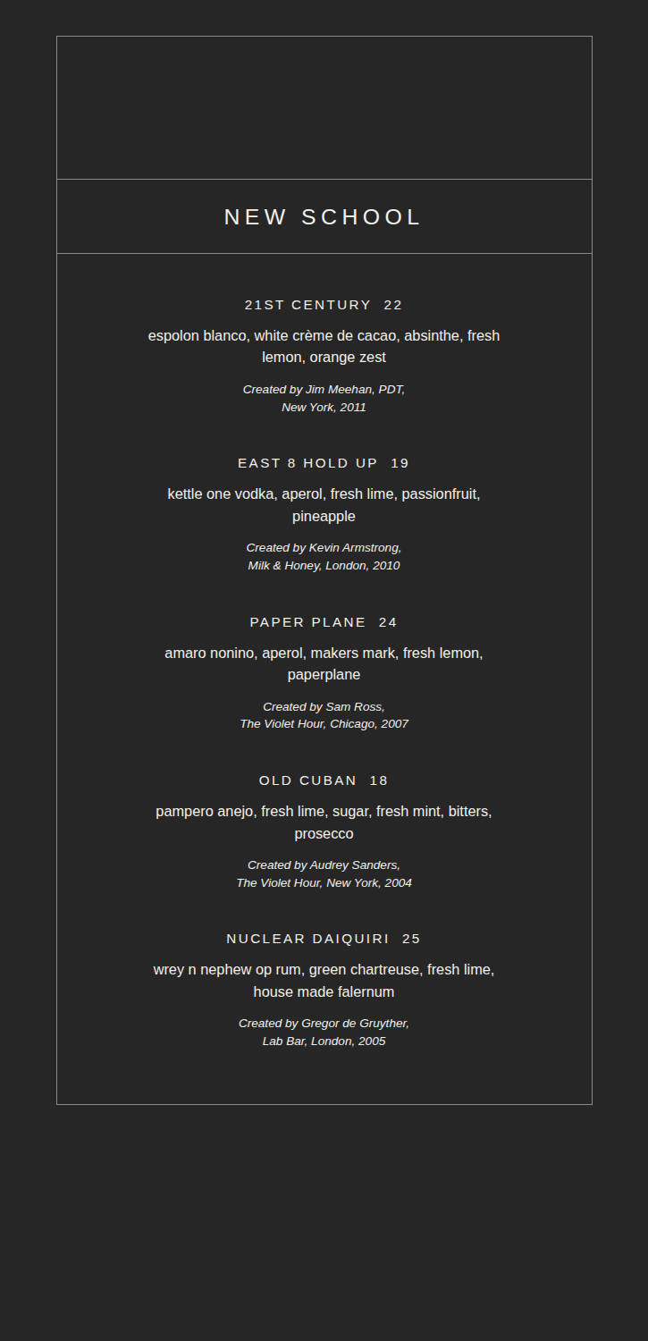New School
21st Century 22
espolon blanco, white crème de cacao, absinthe, fresh lemon, orange zest
Created by Jim Meehan, PDT,
New York, 2011
East 8 Hold Up 19
kettle one vodka, aperol, fresh lime, passionfruit, pineapple
Created by Kevin Armstrong,
Milk & Honey, London, 2010
Paper Plane 24
amaro nonino, aperol, makers mark, fresh lemon, paperplane
Created by Sam Ross,
The Violet Hour, Chicago, 2007
Old Cuban 18
pampero anejo, fresh lime, sugar, fresh mint, bitters, prosecco
Created by Audrey Sanders,
The Violet Hour, New York, 2004
Nuclear Daiquiri 25
wrey n nephew op rum, green chartreuse, fresh lime, house made falernum
Created by Gregor de Gruyther,
Lab Bar, London, 2005